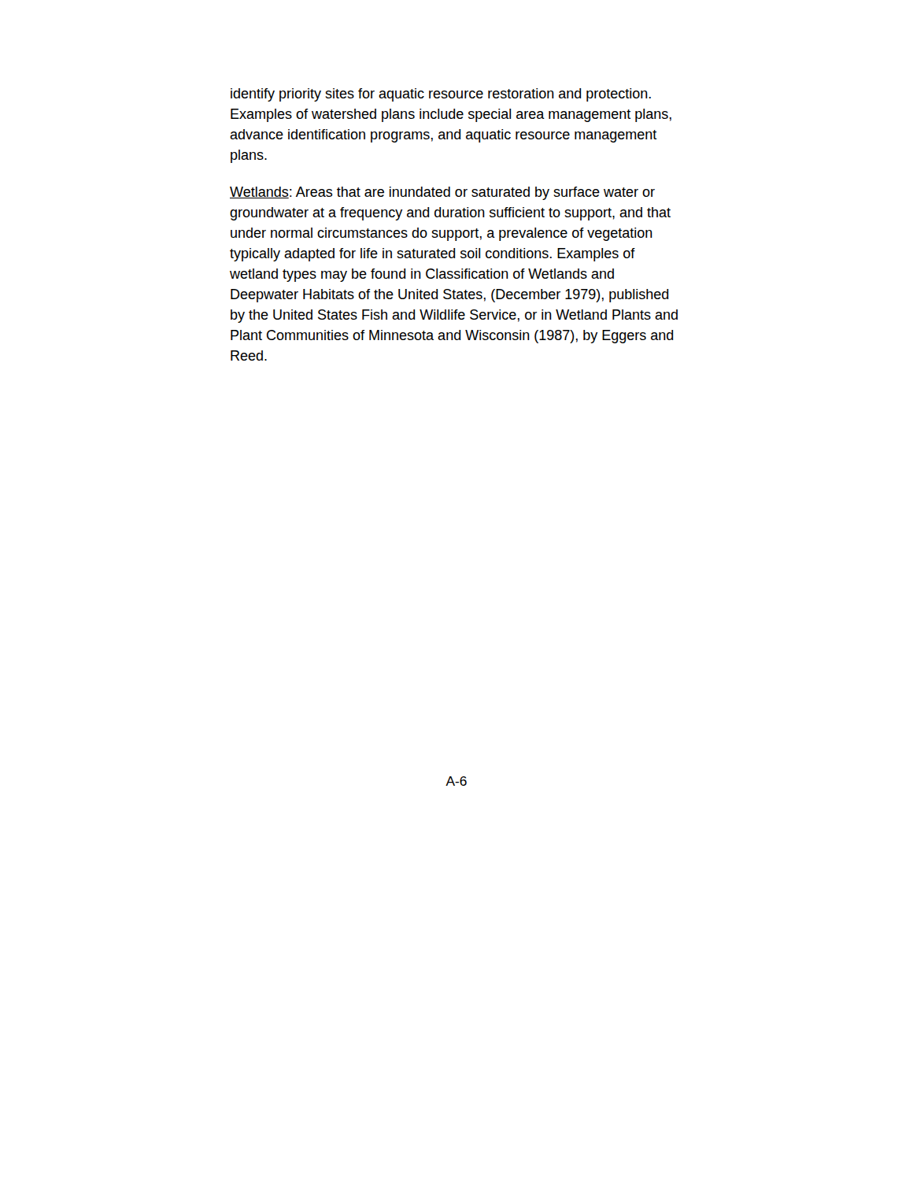identify priority sites for aquatic resource restoration and protection. Examples of watershed plans include special area management plans, advance identification programs, and aquatic resource management plans.
Wetlands: Areas that are inundated or saturated by surface water or groundwater at a frequency and duration sufficient to support, and that under normal circumstances do support, a prevalence of vegetation typically adapted for life in saturated soil conditions. Examples of wetland types may be found in Classification of Wetlands and Deepwater Habitats of the United States, (December 1979), published by the United States Fish and Wildlife Service, or in Wetland Plants and Plant Communities of Minnesota and Wisconsin (1987), by Eggers and Reed.
A-6